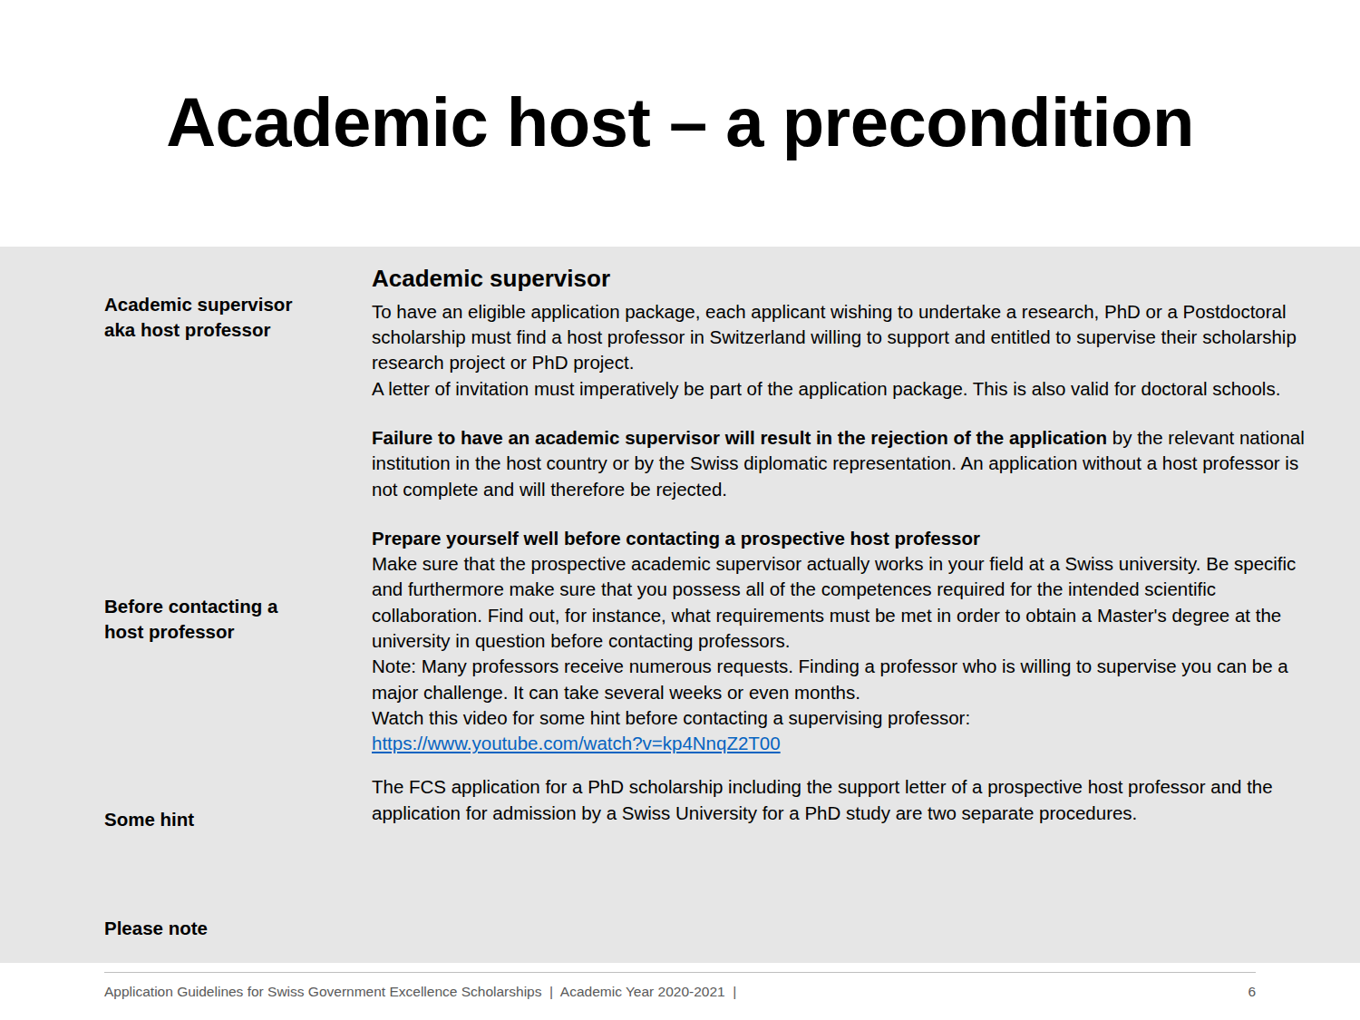Academic host – a precondition
Academic supervisor
aka host professor
Before contacting a
host professor
Some hint
Please note
Academic supervisor
To have an eligible application package, each applicant wishing to undertake a research, PhD or a Postdoctoral scholarship must find a host professor in Switzerland willing to support and entitled to supervise their scholarship research project or PhD project.
A letter of invitation must imperatively be part of the application package. This is also valid for doctoral schools.
Failure to have an academic supervisor will result in the rejection of the application by the relevant national institution in the host country or by the Swiss diplomatic representation. An application without a host professor is not complete and will therefore be rejected.
Prepare yourself well before contacting a prospective host professor
Make sure that the prospective academic supervisor actually works in your field at a Swiss university. Be specific and furthermore make sure that you possess all of the competences required for the intended scientific collaboration. Find out, for instance, what requirements must be met in order to obtain a Master's degree at the university in question before contacting professors.
Note: Many professors receive numerous requests. Finding a professor who is willing to supervise you can be a major challenge. It can take several weeks or even months.
Watch this video for some hint before contacting a supervising professor:
https://www.youtube.com/watch?v=kp4NnqZ2T00
The FCS application for a PhD scholarship including the support letter of a prospective host professor and the application for admission by a Swiss University for a PhD study are two separate procedures.
Application Guidelines for Swiss Government Excellence Scholarships | Academic Year 2020-2021 | 6